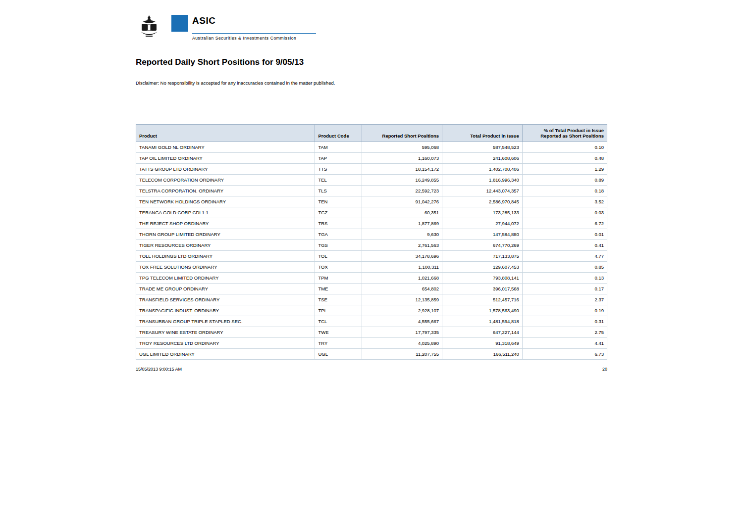ASIC
Australian Securities & Investments Commission
Reported Daily Short Positions for 9/05/13
Disclaimer: No responsibility is accepted for any inaccuracies contained in the matter published.
| Product | Product Code | Reported Short Positions | Total Product in Issue | % of Total Product in Issue Reported as Short Positions |
| --- | --- | --- | --- | --- |
| TANAMI GOLD NL ORDINARY | TAM | 595,068 | 587,548,523 | 0.10 |
| TAP OIL LIMITED ORDINARY | TAP | 1,160,073 | 241,608,606 | 0.48 |
| TATTS GROUP LTD ORDINARY | TTS | 18,154,172 | 1,402,708,406 | 1.29 |
| TELECOM CORPORATION ORDINARY | TEL | 16,249,855 | 1,816,996,340 | 0.89 |
| TELSTRA CORPORATION. ORDINARY | TLS | 22,592,723 | 12,443,074,357 | 0.18 |
| TEN NETWORK HOLDINGS ORDINARY | TEN | 91,042,276 | 2,586,970,845 | 3.52 |
| TERANGA GOLD CORP CDI 1:1 | TGZ | 60,351 | 173,285,133 | 0.03 |
| THE REJECT SHOP ORDINARY | TRS | 1,877,869 | 27,944,072 | 6.72 |
| THORN GROUP LIMITED ORDINARY | TGA | 9,630 | 147,584,880 | 0.01 |
| TIGER RESOURCES ORDINARY | TGS | 2,761,563 | 674,770,269 | 0.41 |
| TOLL HOLDINGS LTD ORDINARY | TOL | 34,178,696 | 717,133,875 | 4.77 |
| TOX FREE SOLUTIONS ORDINARY | TOX | 1,100,311 | 129,607,453 | 0.85 |
| TPG TELECOM LIMITED ORDINARY | TPM | 1,021,668 | 793,808,141 | 0.13 |
| TRADE ME GROUP ORDINARY | TME | 654,802 | 396,017,568 | 0.17 |
| TRANSFIELD SERVICES ORDINARY | TSE | 12,135,859 | 512,457,716 | 2.37 |
| TRANSPACIFIC INDUST. ORDINARY | TPI | 2,928,107 | 1,578,563,490 | 0.19 |
| TRANSURBAN GROUP TRIPLE STAPLED SEC. | TCL | 4,555,667 | 1,481,594,818 | 0.31 |
| TREASURY WINE ESTATE ORDINARY | TWE | 17,797,335 | 647,227,144 | 2.75 |
| TROY RESOURCES LTD ORDINARY | TRY | 4,025,890 | 91,318,649 | 4.41 |
| UGL LIMITED ORDINARY | UGL | 11,207,755 | 166,511,240 | 6.73 |
15/05/2013 9:00:15 AM
20